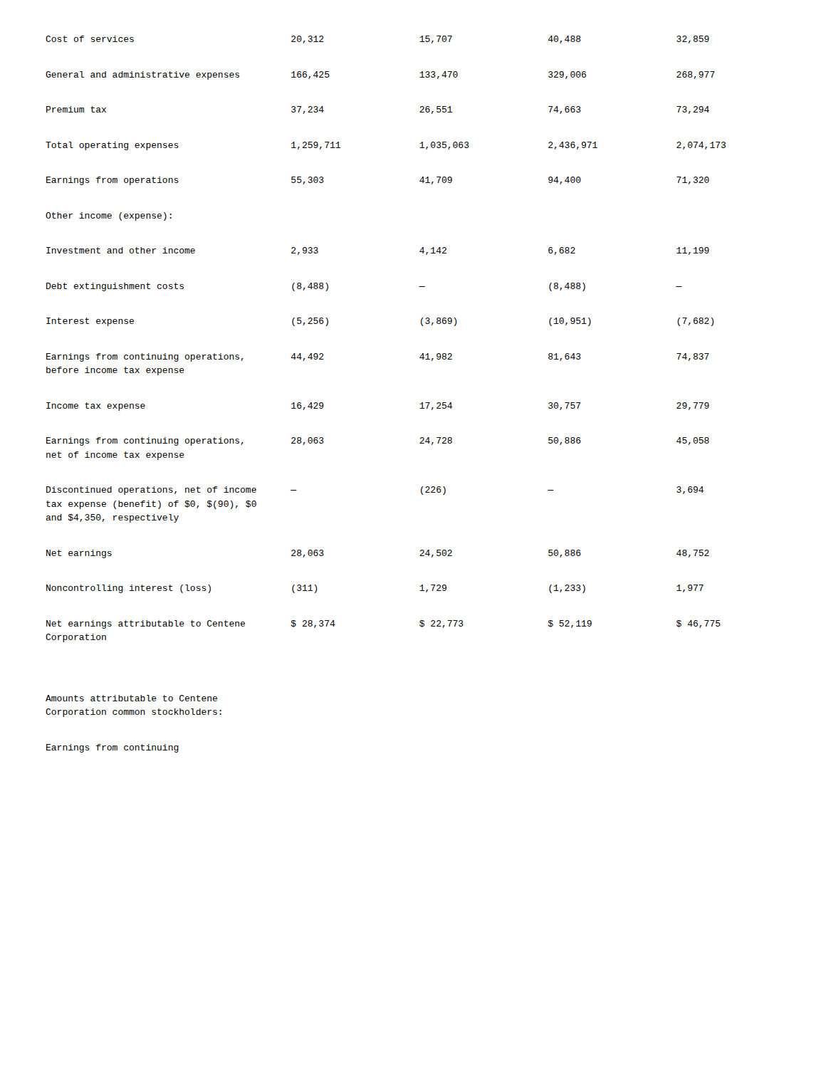| Cost of services | 20,312 | 15,707 | 40,488 | 32,859 |
| General and administrative expenses | 166,425 | 133,470 | 329,006 | 268,977 |
| Premium tax | 37,234 | 26,551 | 74,663 | 73,294 |
| Total operating expenses | 1,259,711 | 1,035,063 | 2,436,971 | 2,074,173 |
| Earnings from operations | 55,303 | 41,709 | 94,400 | 71,320 |
| Other income (expense): | | | | |
| Investment and other income | 2,933 | 4,142 | 6,682 | 11,199 |
| Debt extinguishment costs | (8,488) | — | (8,488) | — |
| Interest expense | (5,256) | (3,869) | (10,951) | (7,682) |
| Earnings from continuing operations, before income tax expense | 44,492 | 41,982 | 81,643 | 74,837 |
| Income tax expense | 16,429 | 17,254 | 30,757 | 29,779 |
| Earnings from continuing operations, net of income tax expense | 28,063 | 24,728 | 50,886 | 45,058 |
| Discontinued operations, net of income tax expense (benefit) of $0, $(90), $0 and $4,350, respectively | — | (226) | — | 3,694 |
| Net earnings | 28,063 | 24,502 | 50,886 | 48,752 |
| Noncontrolling interest (loss) | (311) | 1,729 | (1,233) | 1,977 |
| Net earnings attributable to Centene Corporation | $ 28,374 | $ 22,773 | $ 52,119 | $ 46,775 |
| Amounts attributable to Centene Corporation common stockholders: | | | | |
| Earnings from continuing | | | | |